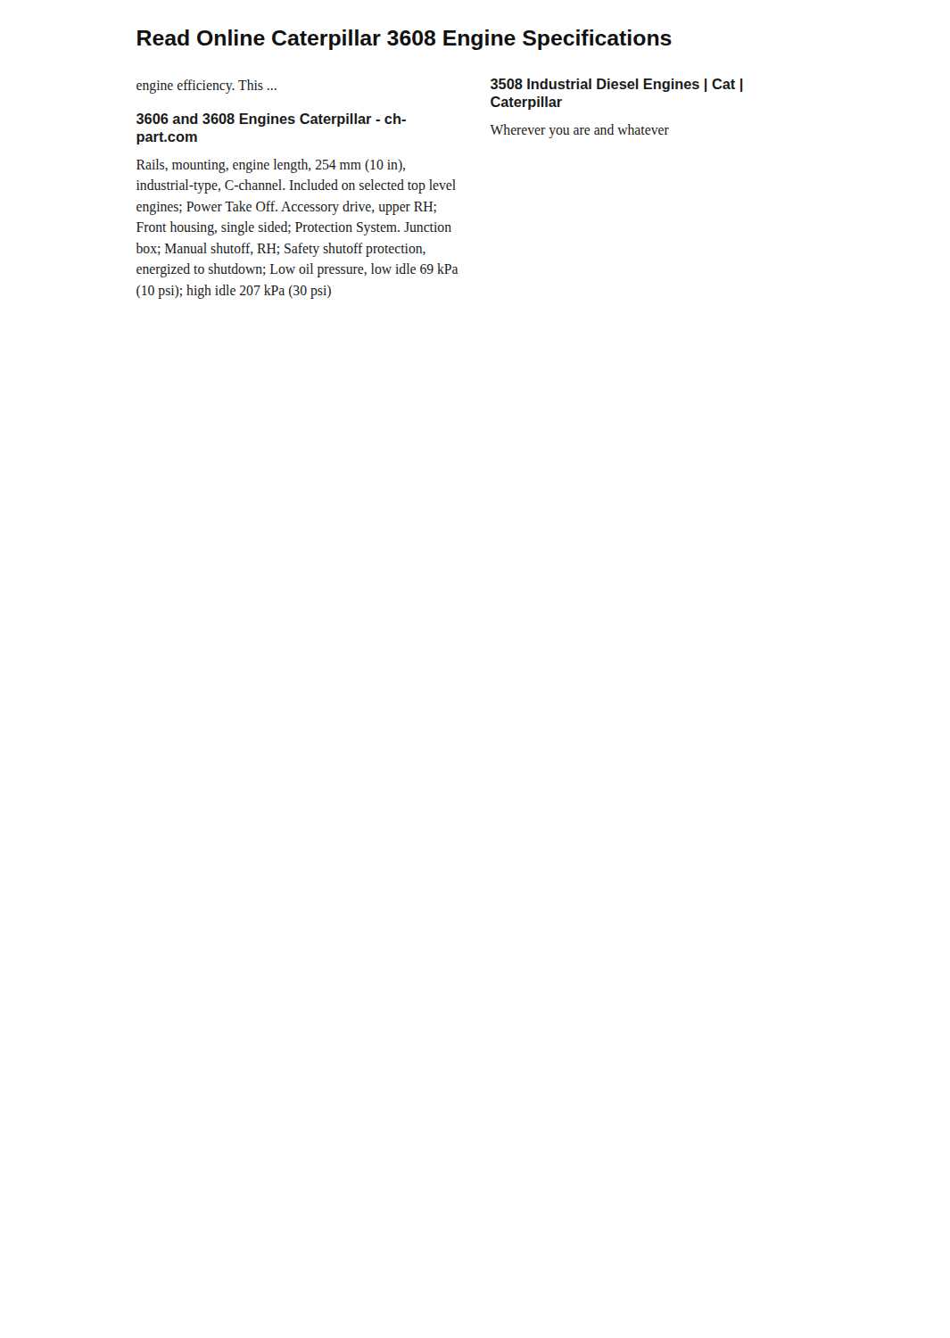Read Online Caterpillar 3608 Engine Specifications
engine efficiency. This ...
3606 and 3608 Engines Caterpillar - ch-part.com
Rails, mounting, engine length, 254 mm (10 in), industrial-type, C-channel. Included on selected top level engines; Power Take Off. Accessory drive, upper RH; Front housing, single sided; Protection System. Junction box; Manual shutoff, RH; Safety shutoff protection, energized to shutdown; Low oil pressure, low idle 69 kPa (10 psi); high idle 207 kPa (30 psi)
3508 Industrial Diesel Engines | Cat | Caterpillar
Wherever you are and whatever